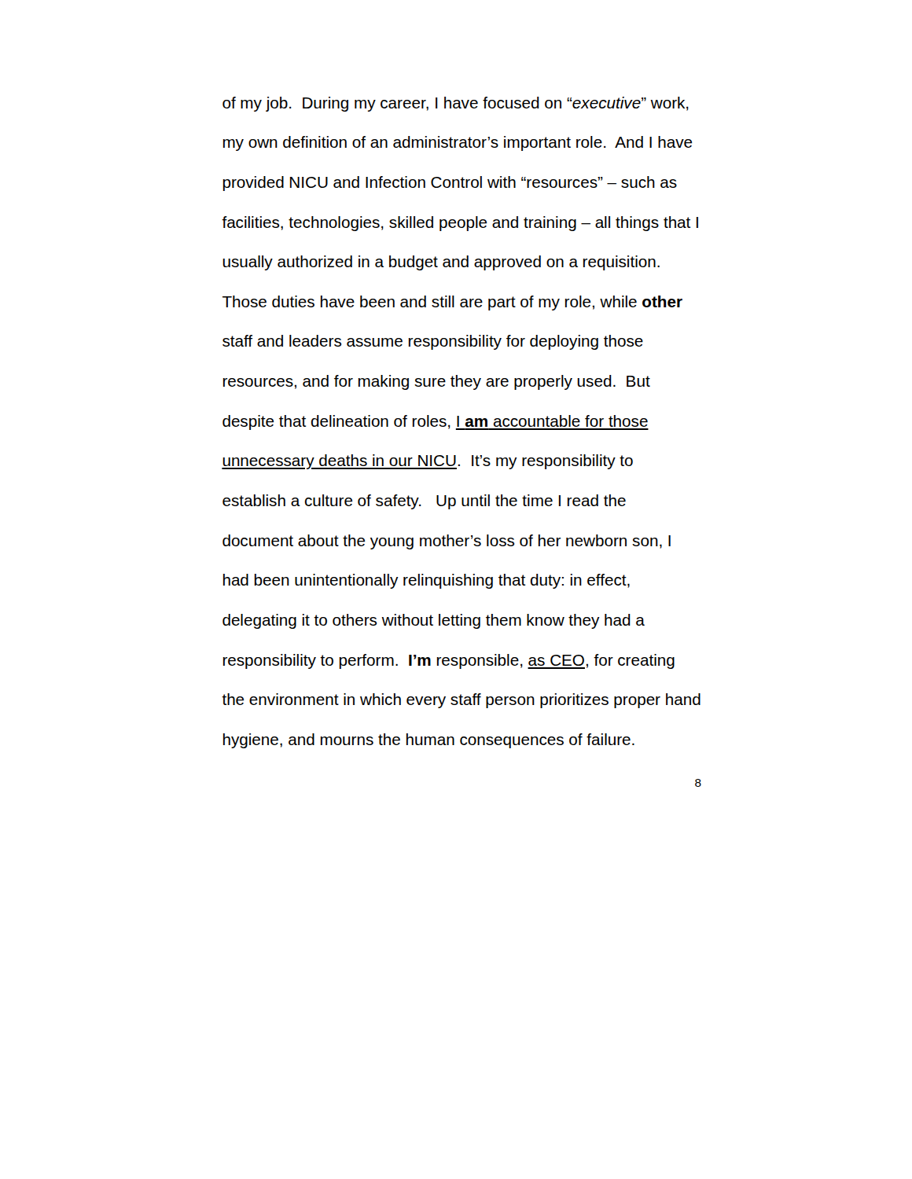of my job. During my career, I have focused on “executive” work, my own definition of an administrator’s important role. And I have provided NICU and Infection Control with “resources” – such as facilities, technologies, skilled people and training – all things that I usually authorized in a budget and approved on a requisition. Those duties have been and still are part of my role, while other staff and leaders assume responsibility for deploying those resources, and for making sure they are properly used. But despite that delineation of roles, I am accountable for those unnecessary deaths in our NICU. It’s my responsibility to establish a culture of safety. Up until the time I read the document about the young mother’s loss of her newborn son, I had been unintentionally relinquishing that duty: in effect, delegating it to others without letting them know they had a responsibility to perform. I’m responsible, as CEO, for creating the environment in which every staff person prioritizes proper hand hygiene, and mourns the human consequences of failure.
8